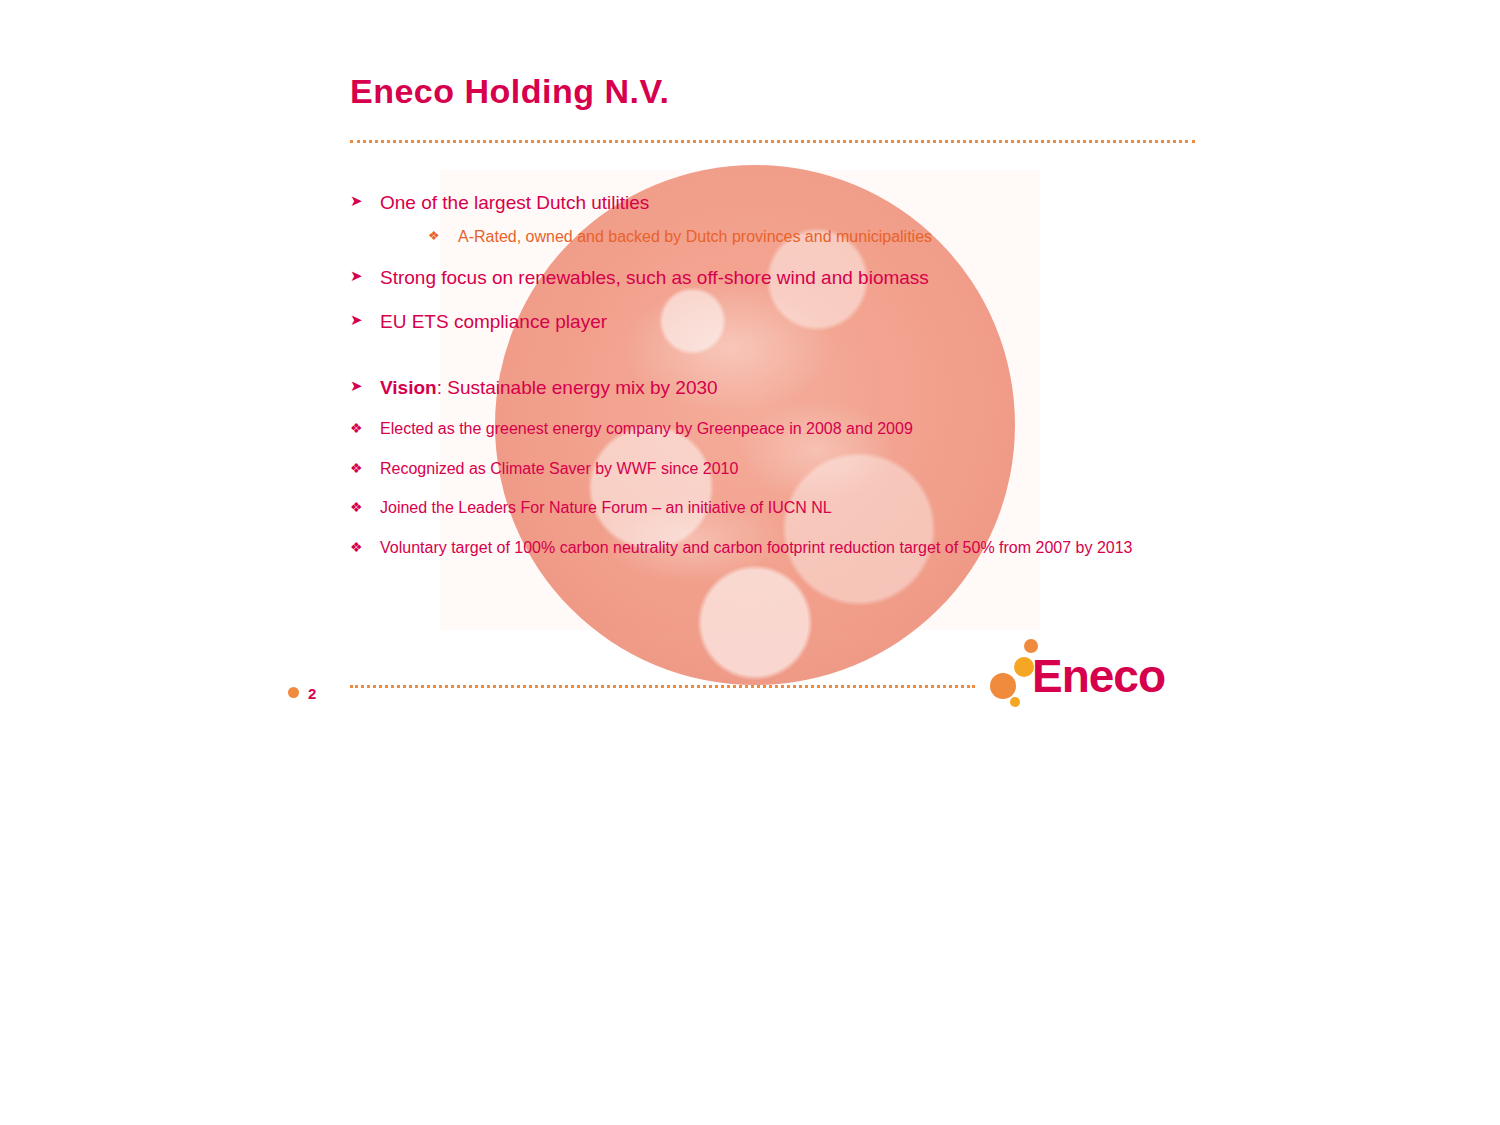Eneco Holding N.V.
One of the largest Dutch utilities
A-Rated, owned and backed by Dutch provinces and municipalities
Strong focus on renewables, such as off-shore wind and biomass
EU ETS compliance player
Vision: Sustainable energy mix by 2030
Elected as the greenest energy company by Greenpeace in 2008 and 2009
Recognized as Climate Saver by WWF since 2010
Joined the Leaders For Nature Forum – an initiative of IUCN NL
Voluntary target of 100% carbon neutrality and carbon footprint reduction target of 50% from 2007 by 2013
2
Eneco